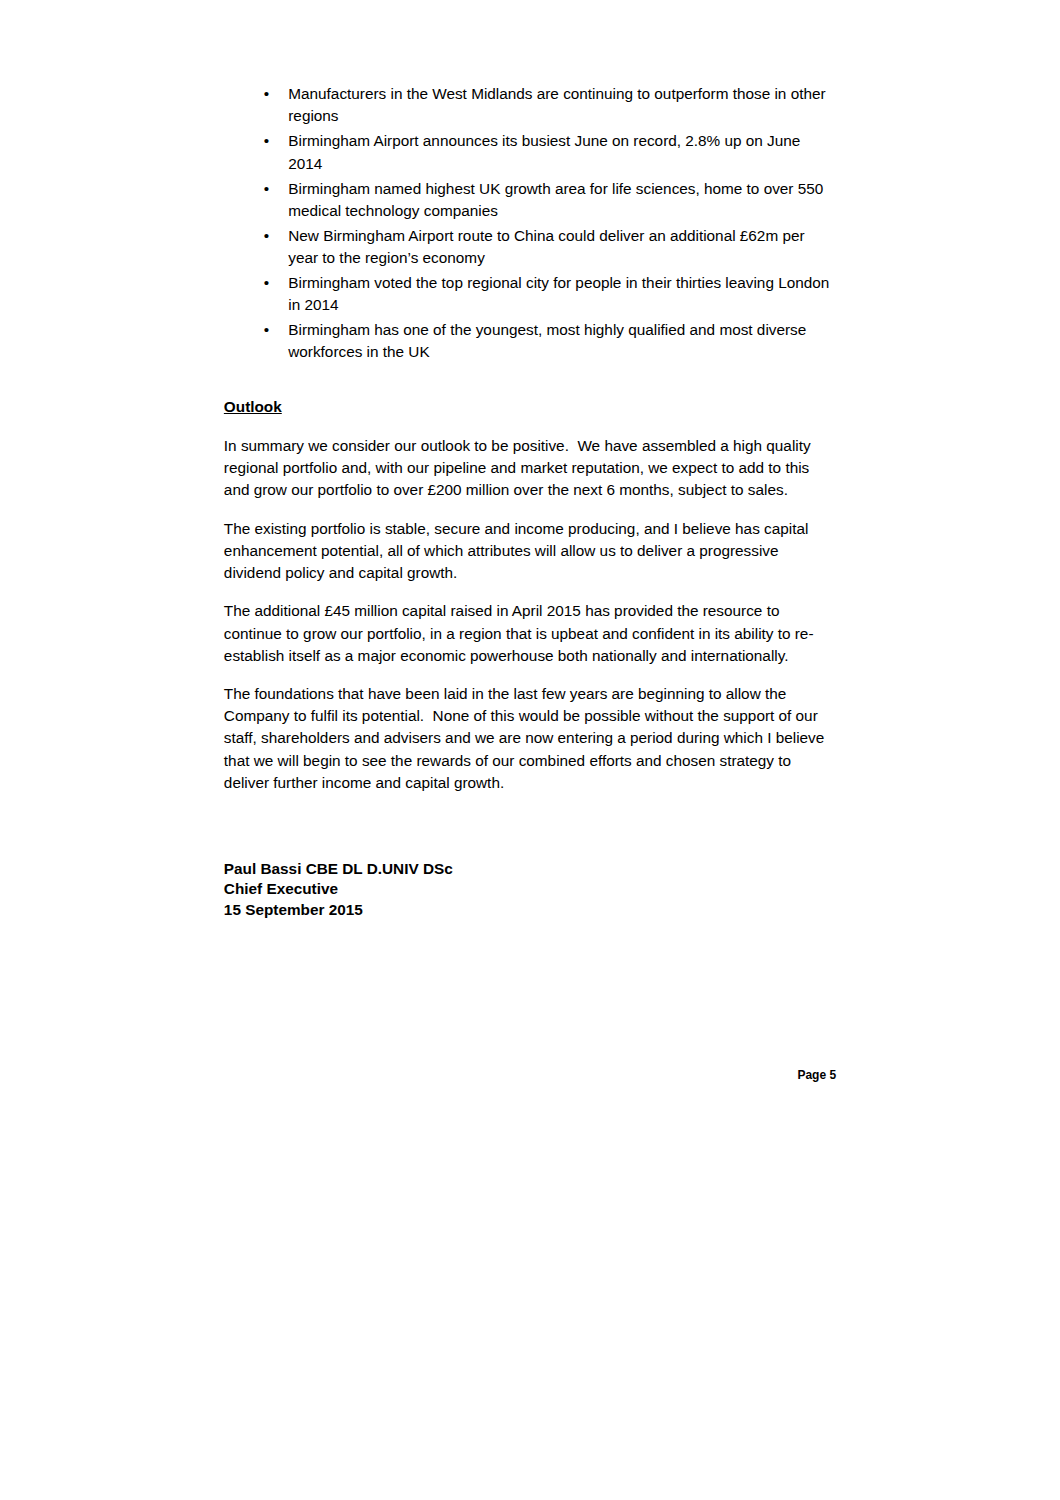Manufacturers in the West Midlands are continuing to outperform those in other regions
Birmingham Airport announces its busiest June on record, 2.8% up on June 2014
Birmingham named highest UK growth area for life sciences, home to over 550 medical technology companies
New Birmingham Airport route to China could deliver an additional £62m per year to the region’s economy
Birmingham voted the top regional city for people in their thirties leaving London in 2014
Birmingham has one of the youngest, most highly qualified and most diverse workforces in the UK
Outlook
In summary we consider our outlook to be positive. We have assembled a high quality regional portfolio and, with our pipeline and market reputation, we expect to add to this and grow our portfolio to over £200 million over the next 6 months, subject to sales.
The existing portfolio is stable, secure and income producing, and I believe has capital enhancement potential, all of which attributes will allow us to deliver a progressive dividend policy and capital growth.
The additional £45 million capital raised in April 2015 has provided the resource to continue to grow our portfolio, in a region that is upbeat and confident in its ability to re-establish itself as a major economic powerhouse both nationally and internationally.
The foundations that have been laid in the last few years are beginning to allow the Company to fulfil its potential. None of this would be possible without the support of our staff, shareholders and advisers and we are now entering a period during which I believe that we will begin to see the rewards of our combined efforts and chosen strategy to deliver further income and capital growth.
Paul Bassi CBE DL D.UNIV DSc
Chief Executive
15 September 2015
Page 5